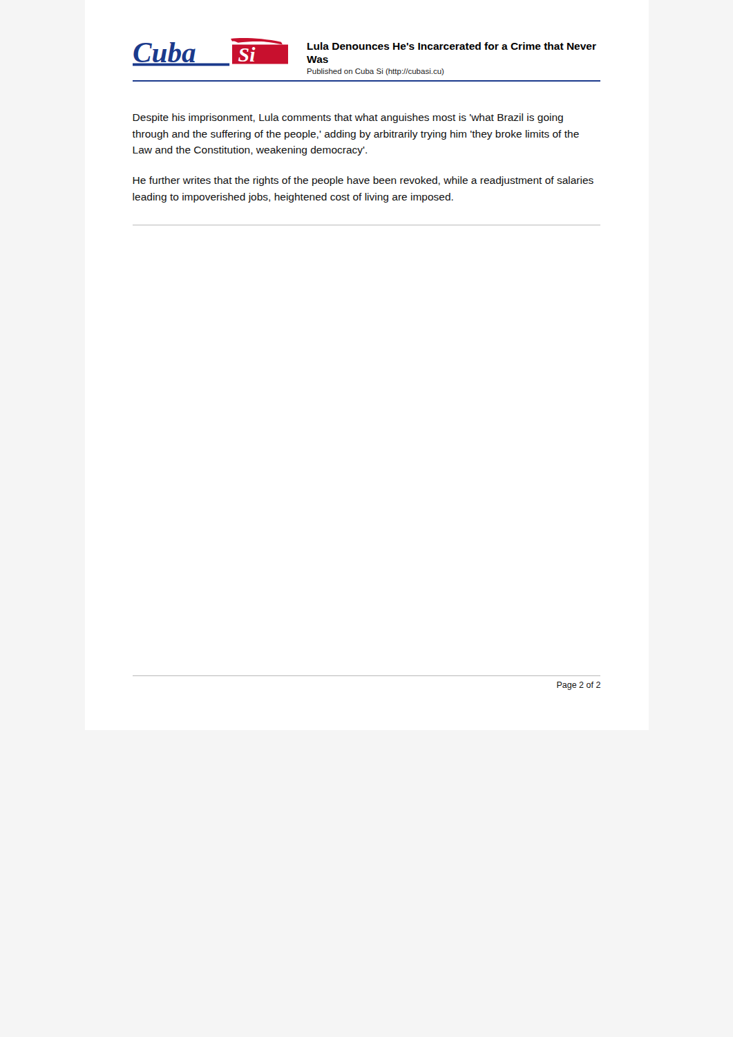Cuba Si
Lula Denounces He's Incarcerated for a Crime that Never Was
Published on Cuba Si (http://cubasi.cu)
Despite his imprisonment, Lula comments that what anguishes most is 'what Brazil is going through and the suffering of the people,' adding by arbitrarily trying him 'they broke limits of the Law and the Constitution, weakening democracy'.
He further writes that the rights of the people have been revoked, while a readjustment of salaries leading to impoverished jobs, heightened cost of living are imposed.
Page 2 of 2